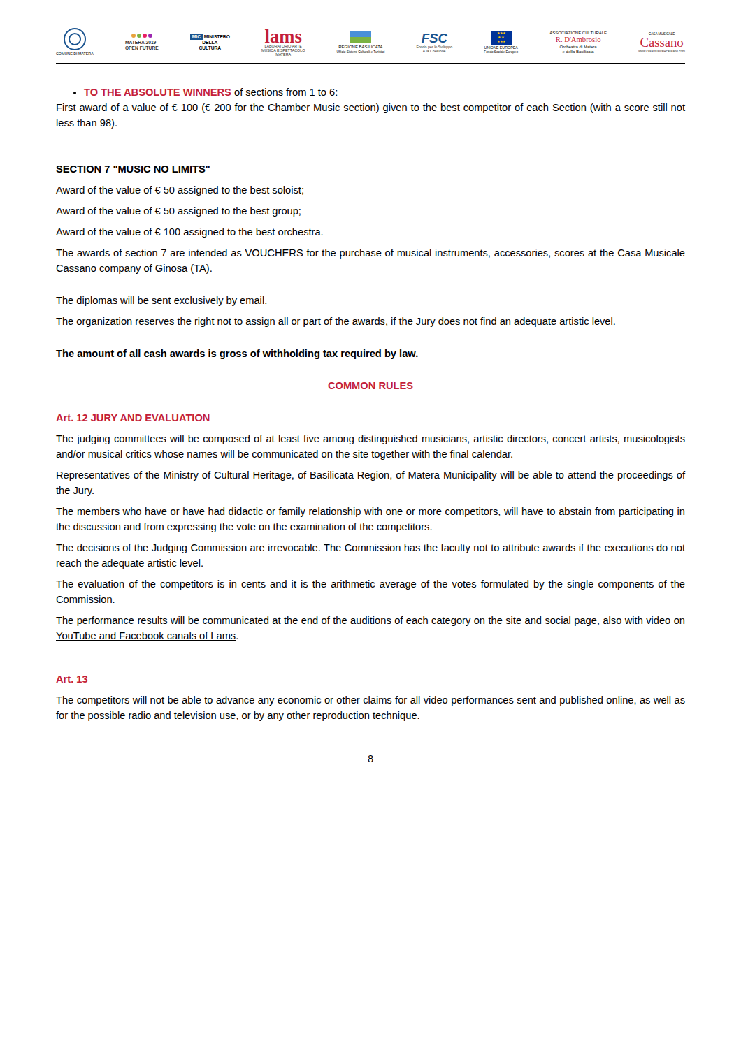COMUNE DI MATERA
MATERA 2019
OPEN FUTURE
MIC MINISTERO
DELLA
CULTURA
lams
LABORATORIO ARTE
MUSICA E SPETTACOLO
MATERA
REGIONE BASILICATA
Ufficio Sistemi Culturali e Turistici
FSC
Fondo per lo Sviluppo
e la Coesione
★★★
★ ★
★★★
UNIONE EUROPEA
Fondo Sociale Europeo
ASSOCIAZIONE CULTURALE
R. D'Ambrosio
Orchestra di Matera
e della Basilicata
CASA MUSICALE
Cassano
www.casamusicalecassano.com
TO THE ABSOLUTE WINNERS of sections from 1 to 6:
First award of a value of € 100 (€ 200 for the Chamber Music section) given to the best competitor of each Section (with a score still not less than 98).
SECTION 7 "MUSIC NO LIMITS"
Award of the value of € 50 assigned to the best soloist;
Award of the value of € 50 assigned to the best group;
Award of the value of € 100 assigned to the best orchestra.
The awards of section 7 are intended as VOUCHERS for the purchase of musical instruments, accessories, scores at the Casa Musicale Cassano company of Ginosa (TA).
The diplomas will be sent exclusively by email.
The organization reserves the right not to assign all or part of the awards, if the Jury does not find an adequate artistic level.
The amount of all cash awards is gross of withholding tax required by law.
COMMON RULES
Art. 12 JURY AND EVALUATION
The judging committees will be composed of at least five among distinguished musicians, artistic directors, concert artists, musicologists and/or musical critics whose names will be communicated on the site together with the final calendar.
Representatives of the Ministry of Cultural Heritage, of Basilicata Region, of Matera Municipality will be able to attend the proceedings of the Jury.
The members who have or have had didactic or family relationship with one or more competitors, will have to abstain from participating in the discussion and from expressing the vote on the examination of the competitors.
The decisions of the Judging Commission are irrevocable. The Commission has the faculty not to attribute awards if the executions do not reach the adequate artistic level.
The evaluation of the competitors is in cents and it is the arithmetic average of the votes formulated by the single components of the Commission.
The performance results will be communicated at the end of the auditions of each category on the site and social page, also with video on YouTube and Facebook canals of Lams.
Art. 13
The competitors will not be able to advance any economic or other claims for all video performances sent and published online, as well as for the possible radio and television use, or by any other reproduction technique.
8